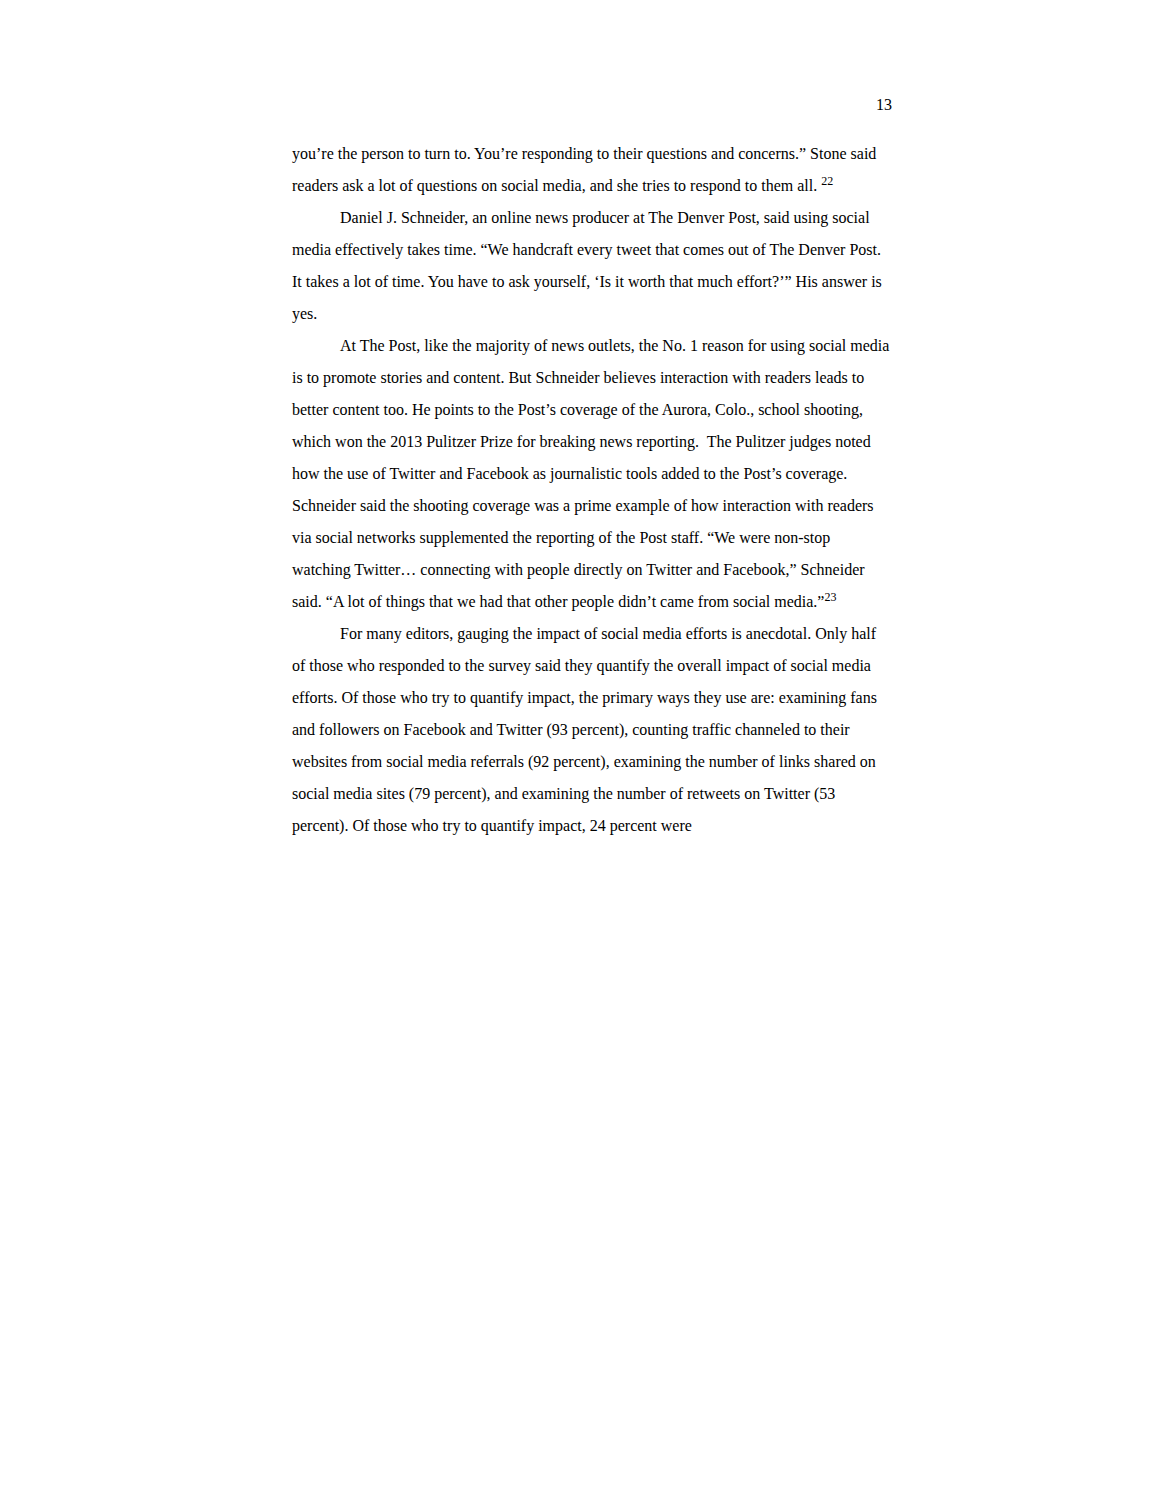13
you’re the person to turn to. You’re responding to their questions and concerns.” Stone said readers ask a lot of questions on social media, and she tries to respond to them all. 22
Daniel J. Schneider, an online news producer at The Denver Post, said using social media effectively takes time. “We handcraft every tweet that comes out of The Denver Post. It takes a lot of time. You have to ask yourself, ‘Is it worth that much effort?’” His answer is yes.
At The Post, like the majority of news outlets, the No. 1 reason for using social media is to promote stories and content. But Schneider believes interaction with readers leads to better content too. He points to the Post’s coverage of the Aurora, Colo., school shooting, which won the 2013 Pulitzer Prize for breaking news reporting. The Pulitzer judges noted how the use of Twitter and Facebook as journalistic tools added to the Post’s coverage. Schneider said the shooting coverage was a prime example of how interaction with readers via social networks supplemented the reporting of the Post staff. “We were non-stop watching Twitter… connecting with people directly on Twitter and Facebook,” Schneider said. “A lot of things that we had that other people didn’t came from social media.”23
For many editors, gauging the impact of social media efforts is anecdotal. Only half of those who responded to the survey said they quantify the overall impact of social media efforts. Of those who try to quantify impact, the primary ways they use are: examining fans and followers on Facebook and Twitter (93 percent), counting traffic channeled to their websites from social media referrals (92 percent), examining the number of links shared on social media sites (79 percent), and examining the number of retweets on Twitter (53 percent). Of those who try to quantify impact, 24 percent were